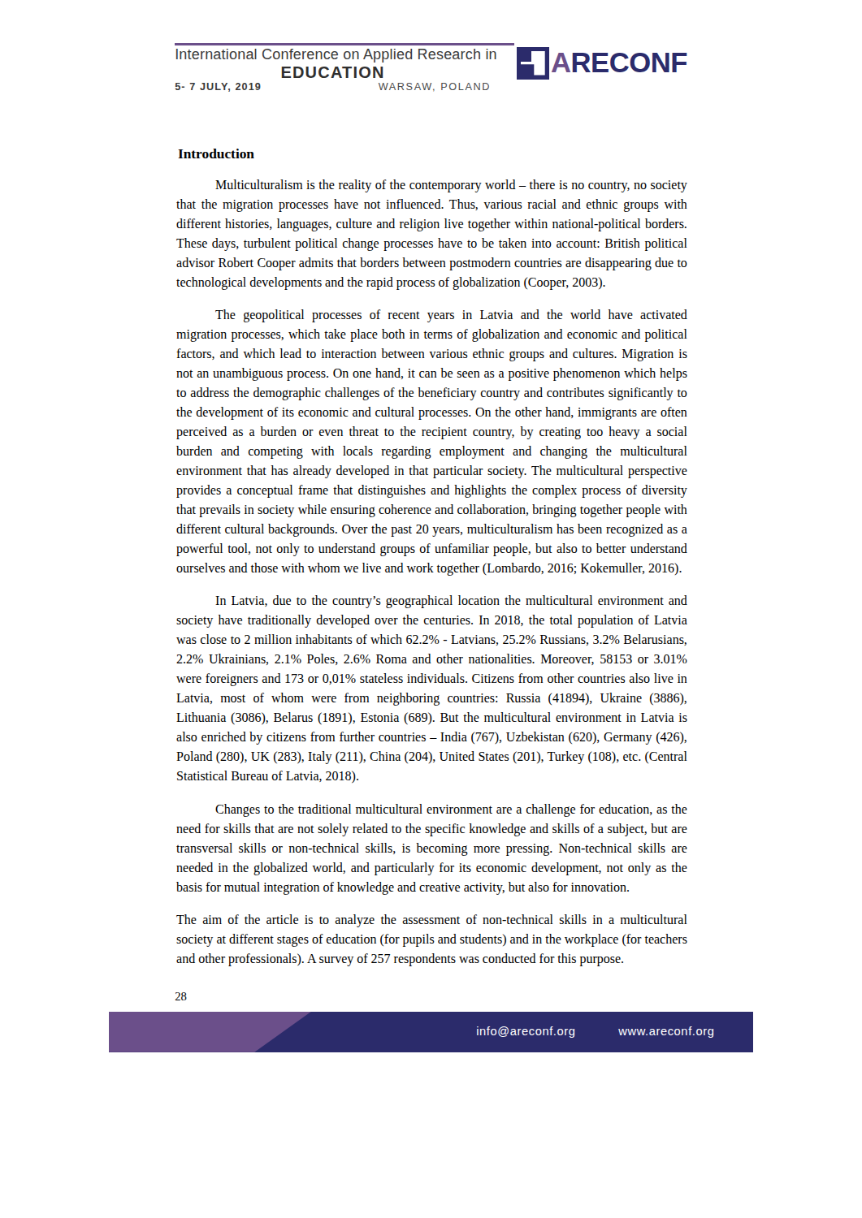International Conference on Applied Research in
EDUCATION
5- 7 JULY, 2019 WARSAW, POLAND
ARECONF
Introduction
Multiculturalism is the reality of the contemporary world – there is no country, no society that the migration processes have not influenced. Thus, various racial and ethnic groups with different histories, languages, culture and religion live together within national-political borders. These days, turbulent political change processes have to be taken into account: British political advisor Robert Cooper admits that borders between postmodern countries are disappearing due to technological developments and the rapid process of globalization (Cooper, 2003).
The geopolitical processes of recent years in Latvia and the world have activated migration processes, which take place both in terms of globalization and economic and political factors, and which lead to interaction between various ethnic groups and cultures. Migration is not an unambiguous process. On one hand, it can be seen as a positive phenomenon which helps to address the demographic challenges of the beneficiary country and contributes significantly to the development of its economic and cultural processes. On the other hand, immigrants are often perceived as a burden or even threat to the recipient country, by creating too heavy a social burden and competing with locals regarding employment and changing the multicultural environment that has already developed in that particular society. The multicultural perspective provides a conceptual frame that distinguishes and highlights the complex process of diversity that prevails in society while ensuring coherence and collaboration, bringing together people with different cultural backgrounds. Over the past 20 years, multiculturalism has been recognized as a powerful tool, not only to understand groups of unfamiliar people, but also to better understand ourselves and those with whom we live and work together (Lombardo, 2016; Kokemuller, 2016).
In Latvia, due to the country’s geographical location the multicultural environment and society have traditionally developed over the centuries. In 2018, the total population of Latvia was close to 2 million inhabitants of which 62.2% - Latvians, 25.2% Russians, 3.2% Belarusians, 2.2% Ukrainians, 2.1% Poles, 2.6% Roma and other nationalities. Moreover, 58153 or 3.01% were foreigners and 173 or 0,01% stateless individuals. Citizens from other countries also live in Latvia, most of whom were from neighboring countries: Russia (41894), Ukraine (3886), Lithuania (3086), Belarus (1891), Estonia (689). But the multicultural environment in Latvia is also enriched by citizens from further countries – India (767), Uzbekistan (620), Germany (426), Poland (280), UK (283), Italy (211), China (204), United States (201), Turkey (108), etc. (Central Statistical Bureau of Latvia, 2018).
Changes to the traditional multicultural environment are a challenge for education, as the need for skills that are not solely related to the specific knowledge and skills of a subject, but are transversal skills or non-technical skills, is becoming more pressing. Non-technical skills are needed in the globalized world, and particularly for its economic development, not only as the basis for mutual integration of knowledge and creative activity, but also for innovation.
The aim of the article is to analyze the assessment of non-technical skills in a multicultural society at different stages of education (for pupils and students) and in the workplace (for teachers and other professionals). A survey of 257 respondents was conducted for this purpose.
28
info@areconf.org www.areconf.org